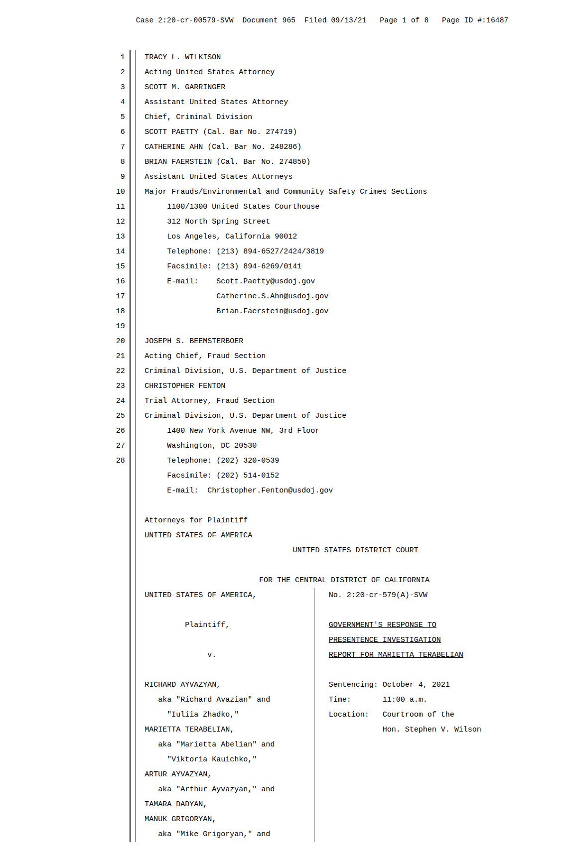Case 2:20-cr-00579-SVW Document 965 Filed 09/13/21 Page 1 of 8 Page ID #:16487
1
2
3
4
5
6
7
8
9
10
11
12
13
14
15
16
17
18
19
20
21
22
23
24
25
26
27
28
TRACY L. WILKISON
Acting United States Attorney
SCOTT M. GARRINGER
Assistant United States Attorney
Chief, Criminal Division
SCOTT PAETTY (Cal. Bar No. 274719)
CATHERINE AHN (Cal. Bar No. 248286)
BRIAN FAERSTEIN (Cal. Bar No. 274850)
Assistant United States Attorneys
Major Frauds/Environmental and Community Safety Crimes Sections
     1100/1300 United States Courthouse
     312 North Spring Street
     Los Angeles, California 90012
     Telephone: (213) 894-6527/2424/3819
     Facsimile: (213) 894-6269/0141
     E-mail:    Scott.Paetty@usdoj.gov
                Catherine.S.Ahn@usdoj.gov
                Brian.Faerstein@usdoj.gov

JOSEPH S. BEEMSTERBOER
Acting Chief, Fraud Section
Criminal Division, U.S. Department of Justice
CHRISTOPHER FENTON
Trial Attorney, Fraud Section
Criminal Division, U.S. Department of Justice
     1400 New York Avenue NW, 3rd Floor
     Washington, DC 20530
     Telephone: (202) 320-0539
     Facsimile: (202) 514-0152
     E-mail:  Christopher.Fenton@usdoj.gov

Attorneys for Plaintiff
UNITED STATES OF AMERICA
                   UNITED STATES DISTRICT COURT

              FOR THE CENTRAL DISTRICT OF CALIFORNIA
UNITED STATES OF AMERICA,

         Plaintiff,

              v.

RICHARD AYVAZYAN,
   aka "Richard Avazian" and
     "Iuliia Zhadko,"
MARIETTA TERABELIAN,
   aka "Marietta Abelian" and
     "Viktoria Kauichko,"
ARTUR AYVAZYAN,
   aka "Arthur Ayvazyan," and
TAMARA DADYAN,
MANUK GRIGORYAN,
   aka "Mike Grigoryan," and
No. 2:20-cr-579(A)-SVW

GOVERNMENT'S RESPONSE TO
PRESENTENCE INVESTIGATION
REPORT FOR MARIETTA TERABELIAN

Sentencing: October 4, 2021
Time:       11:00 a.m.
Location:   Courtroom of the
            Hon. Stephen V. Wilson